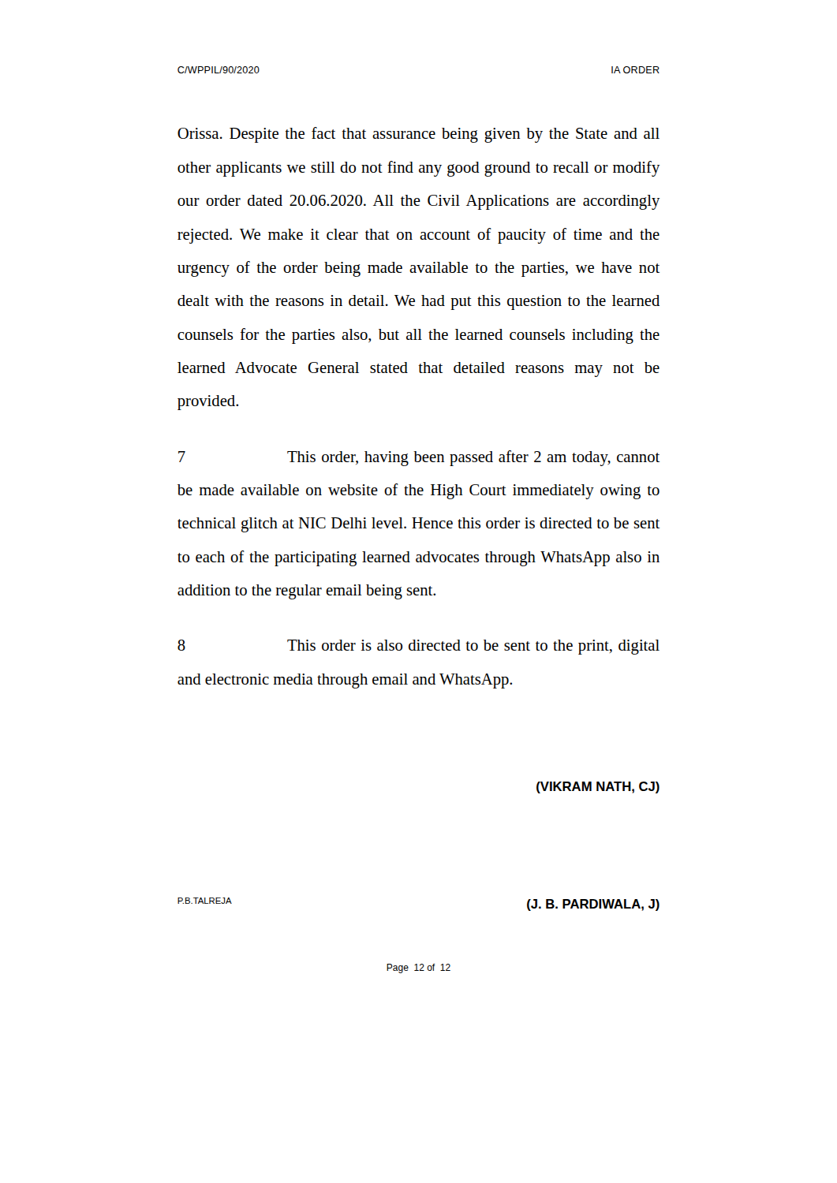C/WPPIL/90/2020
IA ORDER
Orissa. Despite the fact that assurance being given by the State and all other applicants we still do not find any good ground to recall or modify our order dated 20.06.2020. All the Civil Applications are accordingly rejected. We make it clear that on account of paucity of time and the urgency of the order being made available to the parties, we have not dealt with the reasons in detail. We had put this question to the learned counsels for the parties also, but all the learned counsels including the learned Advocate General stated that detailed reasons may not be provided.
7 This order, having been passed after 2 am today, cannot be made available on website of the High Court immediately owing to technical glitch at NIC Delhi level. Hence this order is directed to be sent to each of the participating learned advocates through WhatsApp also in addition to the regular email being sent.
8 This order is also directed to be sent to the print, digital and electronic media through email and WhatsApp.
(VIKRAM NATH, CJ)
(J. B. PARDIWALA, J)
P.B.TALREJA
Page 12 of 12